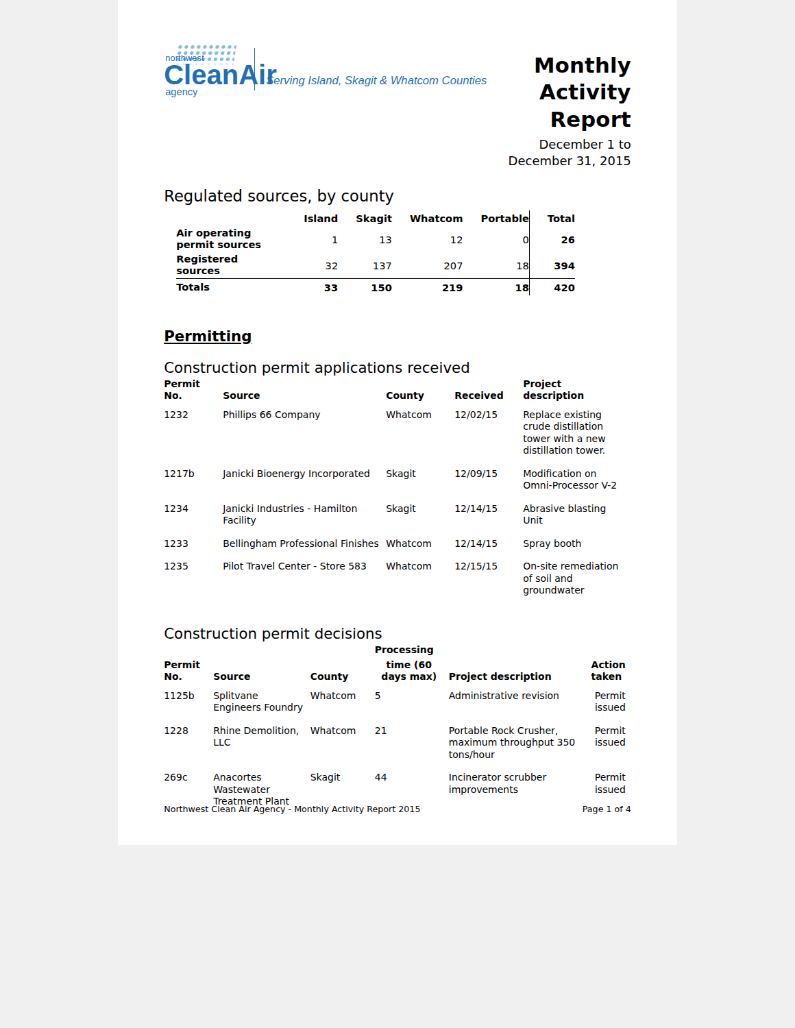northwest
CleanAir
agency
Serving Island, Skagit & Whatcom Counties
Monthly Activity Report
December 1 to December 31, 2015
Regulated sources, by county
| | Island | Skagit | Whatcom | Portable | Total |
| --- | --- | --- | --- | --- | --- |
| Air operating permit sources | 1 | 13 | 12 | 0 | 26 |
| Registered sources | 32 | 137 | 207 | 18 | 394 |
| Totals | 33 | 150 | 219 | 18 | 420 |
Permitting
Construction permit applications received
| Permit No. | Source | County | Received | Project description |
| --- | --- | --- | --- | --- |
| 1232 | Phillips 66 Company | Whatcom | 12/02/15 | Replace existing crude distillation tower with a new distillation tower. |
| 1217b | Janicki Bioenergy Incorporated | Skagit | 12/09/15 | Modification on Omni-Processor V-2 |
| 1234 | Janicki Industries - Hamilton Facility | Skagit | 12/14/15 | Abrasive blasting Unit |
| 1233 | Bellingham Professional Finishes | Whatcom | 12/14/15 | Spray booth |
| 1235 | Pilot Travel Center - Store 583 | Whatcom | 12/15/15 | On-site remediation of soil and groundwater |
Construction permit decisions
| | | | Processing | | |
| --- | --- | --- | --- | --- | --- |
| Permit No. | Source | County | time (60 days max) | Project description | Action taken |
| 1125b | Splitvane Engineers Foundry | Whatcom | 5 | Administrative revision | Permit issued |
| 1228 | Rhine Demolition, LLC | Whatcom | 21 | Portable Rock Crusher, maximum throughput 350 tons/hour | Permit issued |
| 269c | Anacortes Wastewater Treatment Plant | Skagit | 44 | Incinerator scrubber improvements | Permit issued |
Northwest Clean Air Agency - Monthly Activity Report 2015
Page 1 of 4